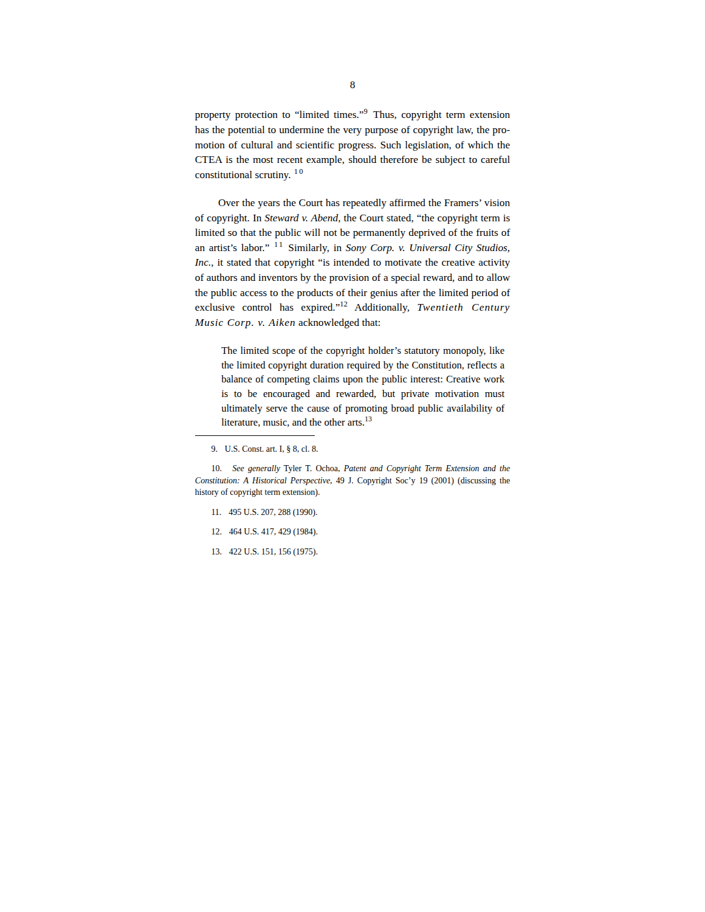8
property protection to “limited times.”9 Thus, copyright term extension has the potential to undermine the very purpose of copyright law, the promotion of cultural and scientific progress. Such legislation, of which the CTEA is the most recent example, should therefore be subject to careful constitutional scrutiny. 10
Over the years the Court has repeatedly affirmed the Framers’ vision of copyright. In Steward v. Abend, the Court stated, “the copyright term is limited so that the public will not be permanently deprived of the fruits of an artist’s labor.” 11 Similarly, in Sony Corp. v. Universal City Studios, Inc., it stated that copyright “is intended to motivate the creative activity of authors and inventors by the provision of a special reward, and to allow the public access to the products of their genius after the limited period of exclusive control has expired.”12 Additionally, Twentieth Century Music Corp. v. Aiken acknowledged that:
The limited scope of the copyright holder’s statutory monopoly, like the limited copyright duration required by the Constitution, reflects a balance of competing claims upon the public interest: Creative work is to be encouraged and rewarded, but private motivation must ultimately serve the cause of promoting broad public availability of literature, music, and the other arts.13
9. U.S. Const. art. I, § 8, cl. 8.
10. See generally Tyler T. Ochoa, Patent and Copyright Term Extension and the Constitution: A Historical Perspective, 49 J. Copyright Soc’y 19 (2001) (discussing the history of copyright term extension).
11. 495 U.S. 207, 288 (1990).
12. 464 U.S. 417, 429 (1984).
13. 422 U.S. 151, 156 (1975).